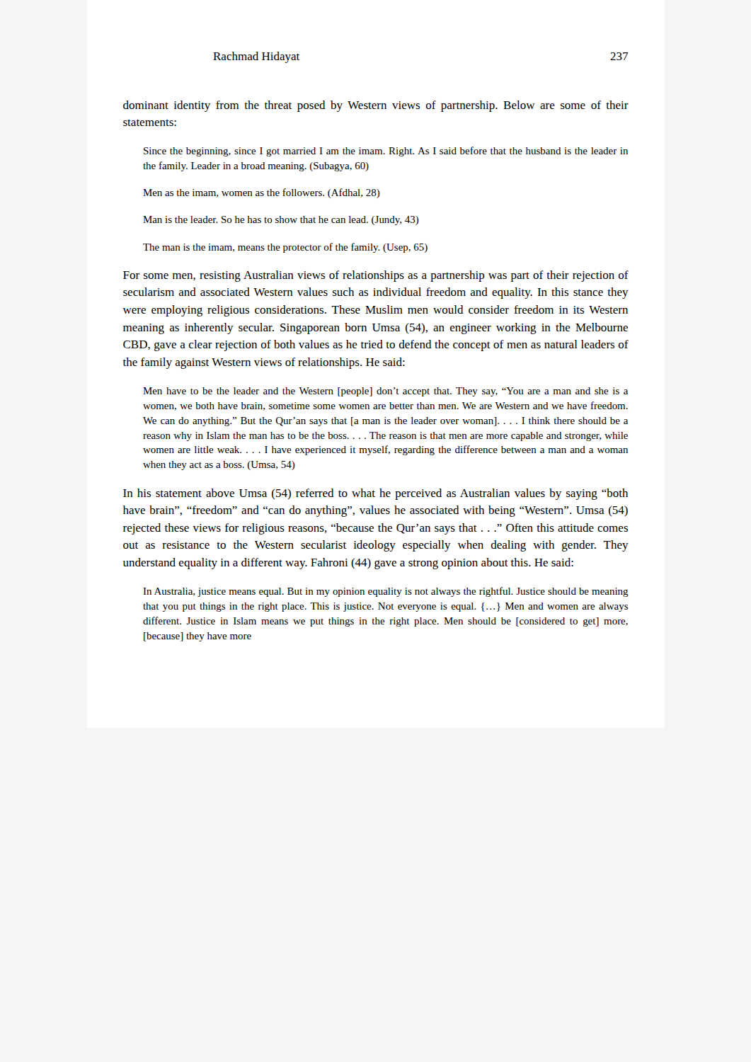Rachmad Hidayat 237
dominant identity from the threat posed by Western views of partnership. Below are some of their statements:
Since the beginning, since I got married I am the imam. Right. As I said before that the husband is the leader in the family. Leader in a broad meaning. (Subagya, 60)
Men as the imam, women as the followers. (Afdhal, 28)
Man is the leader. So he has to show that he can lead. (Jundy, 43)
The man is the imam, means the protector of the family. (Usep, 65)
For some men, resisting Australian views of relationships as a partnership was part of their rejection of secularism and associated Western values such as individual freedom and equality. In this stance they were employing religious considerations. These Muslim men would consider freedom in its Western meaning as inherently secular. Singaporean born Umsa (54), an engineer working in the Melbourne CBD, gave a clear rejection of both values as he tried to defend the concept of men as natural leaders of the family against Western views of relationships. He said:
Men have to be the leader and the Western [people] don’t accept that. They say, “You are a man and she is a women, we both have brain, sometime some women are better than men. We are Western and we have freedom. We can do anything.” But the Qur’an says that [a man is the leader over woman]. . . . I think there should be a reason why in Islam the man has to be the boss. . . . The reason is that men are more capable and stronger, while women are little weak. . . . I have experienced it myself, regarding the difference between a man and a woman when they act as a boss. (Umsa, 54)
In his statement above Umsa (54) referred to what he perceived as Australian values by saying “both have brain”, “freedom” and “can do anything”, values he associated with being “Western”. Umsa (54) rejected these views for religious reasons, “because the Qur’an says that . . .” Often this attitude comes out as resistance to the Western secularist ideology especially when dealing with gender. They understand equality in a different way. Fahroni (44) gave a strong opinion about this. He said:
In Australia, justice means equal. But in my opinion equality is not always the rightful. Justice should be meaning that you put things in the right place. This is justice. Not everyone is equal. {…} Men and women are always different. Justice in Islam means we put things in the right place. Men should be [considered to get] more, [because] they have more